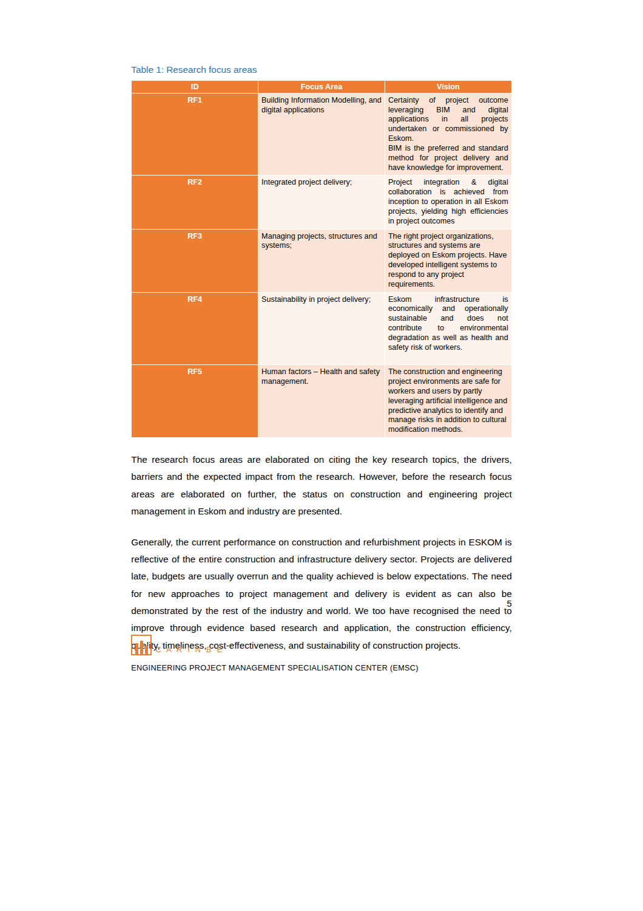Table 1: Research focus areas
| ID | Focus Area | Vision |
| --- | --- | --- |
| RF1 | Building Information Modelling, and digital applications | Certainty of project outcome leveraging BIM and digital applications in all projects undertaken or commissioned by Eskom. BIM is the preferred and standard method for project delivery and have knowledge for improvement. |
| RF2 | Integrated project delivery; | Project integration & digital collaboration is achieved from inception to operation in all Eskom projects, yielding high efficiencies in project outcomes |
| RF3 | Managing projects, structures and systems; | The right project organizations, structures and systems are deployed on Eskom projects. Have developed intelligent systems to respond to any project requirements. |
| RF4 | Sustainability in project delivery; | Eskom infrastructure is economically and operationally sustainable and does not contribute to environmental degradation as well as health and safety risk of workers. |
| RF5 | Human factors – Health and safety management. | The construction and engineering project environments are safe for workers and users by partly leveraging artificial intelligence and predictive analytics to identify and manage risks in addition to cultural modification methods. |
The research focus areas are elaborated on citing the key research topics, the drivers, barriers and the expected impact from the research. However, before the research focus areas are elaborated on further, the status on construction and engineering project management in Eskom and industry are presented.
Generally, the current performance on construction and refurbishment projects in ESKOM is reflective of the entire construction and infrastructure delivery sector. Projects are delivered late, budgets are usually overrun and the quality achieved is below expectations. The need for new approaches to project management and delivery is evident as can also be demonstrated by the rest of the industry and world. We too have recognised the need to improve through evidence based research and application, the construction efficiency, quality, timeliness, cost-effectiveness, and sustainability of construction projects.
5
C A R I N B E
ENGINEERING PROJECT MANAGEMENT SPECIALISATION CENTER (EMSC)